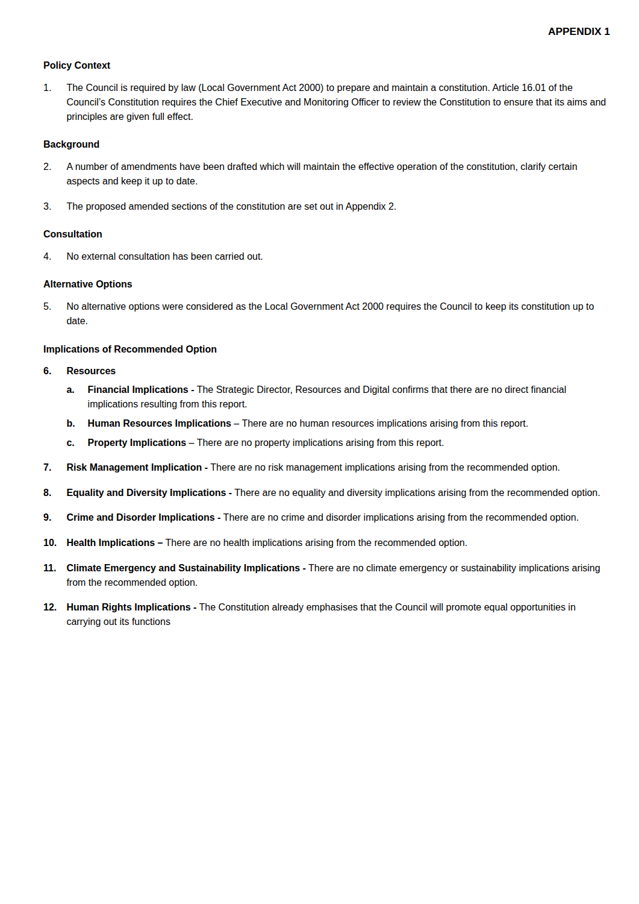APPENDIX 1
Policy Context
The Council is required by law (Local Government Act 2000) to prepare and maintain a constitution. Article 16.01 of the Council’s Constitution requires the Chief Executive and Monitoring Officer to review the Constitution to ensure that its aims and principles are given full effect.
Background
2. A number of amendments have been drafted which will maintain the effective operation of the constitution, clarify certain aspects and keep it up to date.
3. The proposed amended sections of the constitution are set out in Appendix 2.
Consultation
4. No external consultation has been carried out.
Alternative Options
5. No alternative options were considered as the Local Government Act 2000 requires the Council to keep its constitution up to date.
Implications of Recommended Option
6. Resources
Financial Implications - The Strategic Director, Resources and Digital confirms that there are no direct financial implications resulting from this report.
Human Resources Implications – There are no human resources implications arising from this report.
Property Implications – There are no property implications arising from this report.
7. Risk Management Implication - There are no risk management implications arising from the recommended option.
8. Equality and Diversity Implications - There are no equality and diversity implications arising from the recommended option.
9. Crime and Disorder Implications - There are no crime and disorder implications arising from the recommended option.
10. Health Implications – There are no health implications arising from the recommended option.
11. Climate Emergency and Sustainability Implications - There are no climate emergency or sustainability implications arising from the recommended option.
12. Human Rights Implications - The Constitution already emphasises that the Council will promote equal opportunities in carrying out its functions